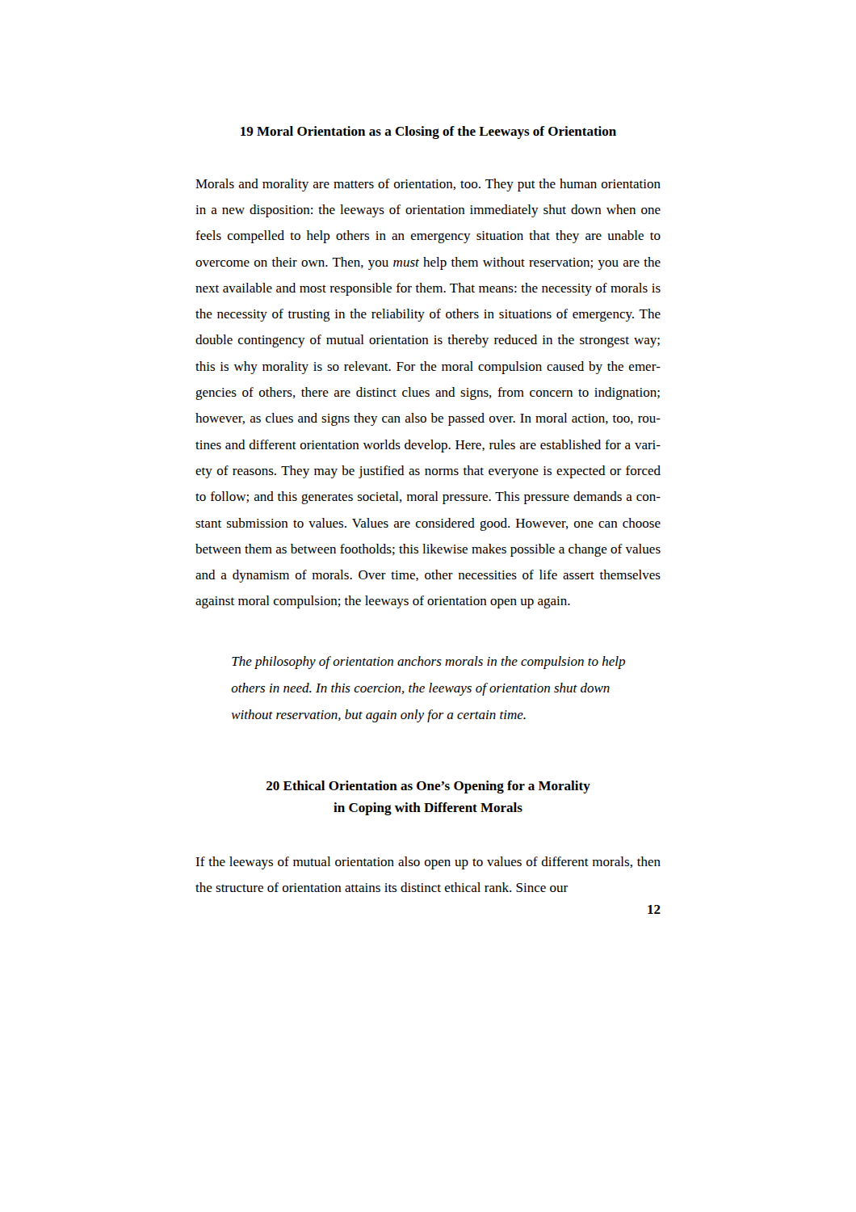19 Moral Orientation as a Closing of the Leeways of Orientation
Morals and morality are matters of orientation, too. They put the human orientation in a new disposition: the leeways of orientation immediately shut down when one feels compelled to help others in an emergency situation that they are unable to overcome on their own. Then, you must help them without reservation; you are the next available and most responsible for them. That means: the necessity of morals is the necessity of trusting in the reliability of others in situations of emergency. The double contingency of mutual orientation is thereby reduced in the strongest way; this is why morality is so relevant. For the moral compulsion caused by the emergencies of others, there are distinct clues and signs, from concern to indignation; however, as clues and signs they can also be passed over. In moral action, too, routines and different orientation worlds develop. Here, rules are established for a variety of reasons. They may be justified as norms that everyone is expected or forced to follow; and this generates societal, moral pressure. This pressure demands a constant submission to values. Values are considered good. However, one can choose between them as between footholds; this likewise makes possible a change of values and a dynamism of morals. Over time, other necessities of life assert themselves against moral compulsion; the leeways of orientation open up again.
The philosophy of orientation anchors morals in the compulsion to help others in need. In this coercion, the leeways of orientation shut down without reservation, but again only for a certain time.
20 Ethical Orientation as One’s Opening for a Morality
in Coping with Different Morals
If the leeways of mutual orientation also open up to values of different morals, then the structure of orientation attains its distinct ethical rank. Since our
12